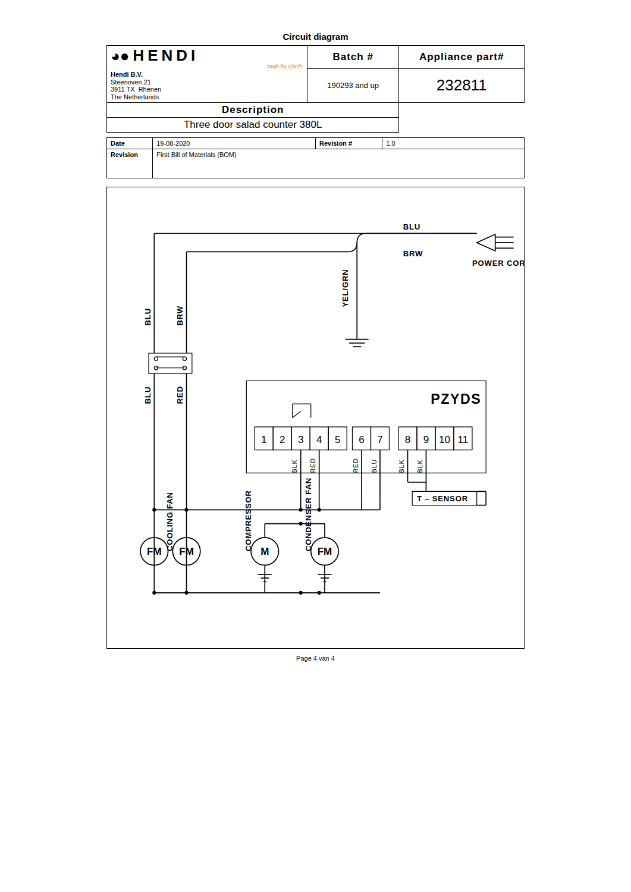Circuit diagram
| ◕● HENDI Tools for Chefs Hendi B.V. Steenoven 21 3911 TX Rhenen The Netherlands | Batch # | Appliance part# |
| 190293 and up | 232811 |
| Description |
| Three door salad counter 380L |
| Date | 19-08-2020 | Revision # | 1.0 |
| Revision | First Bill of Materials (BOM) |
POWER CORD BLU BRW YEL/GRN BLU BRW BLU RED PZYDS 1 2 3 4 5 6 7 8 9 10 11 BLK RED RED BLU BLK BLK T – SENSOR FM FM COOLING FAN M COMPRESSOR FM CONDENSER FAN
Page 4 van 4